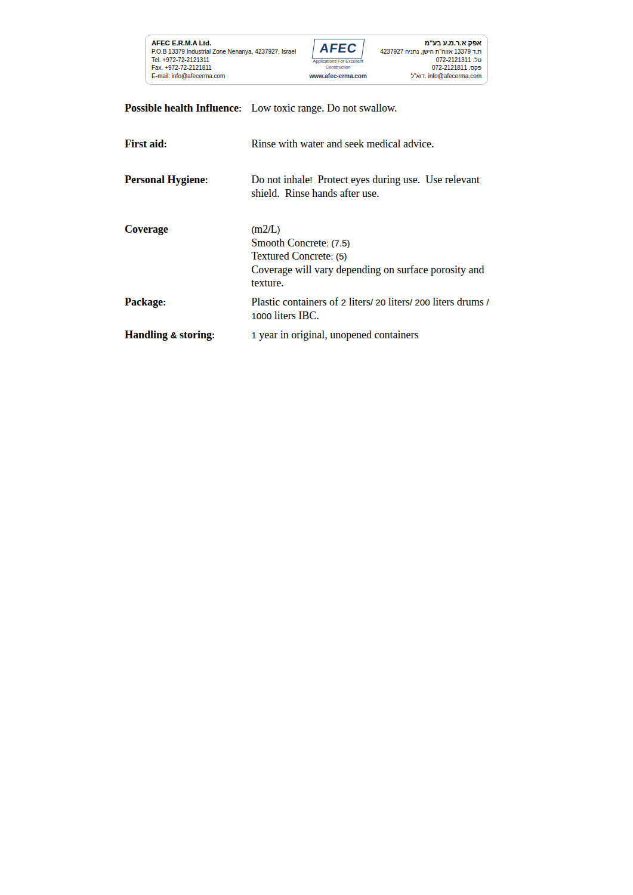AFEC E.R.M.A Ltd.
P.O.B 13379 Industrial Zone Nenanya, 4237927, Israel
Tel. +972-72-2121311
Fax. +972-72-2121811
E-mail: info@afecerma.com
AFEC
Applications For Excellent Construction
www.afec-erma.com
אפק א.ר.מ.ע בע"מ
ת.ד 13379 אזוה"ת הישן, נתניה 4237927
טל. 072-2121311
פקס. 072-2121811
info@afecerma.com .דוא"ל
| Possible health Influence : | Low toxic range. Do not swallow. |
| First aid : | Rinse with water and seek medical advice. |
| Personal Hygiene : | Do not inhale ! Protect eyes during use. Use relevant shield. Rinse hands after use. |
| Coverage | ( m2 / L ) Smooth Concrete : (7.5) Textured Concrete : (5) Coverage will vary depending on surface porosity and texture. |
| Package : | Plastic containers of 2 liters / 20 liters / 200 liters drums / 1000 liters IBC. |
| Handling & storing : | 1 year in original, unopened containers |